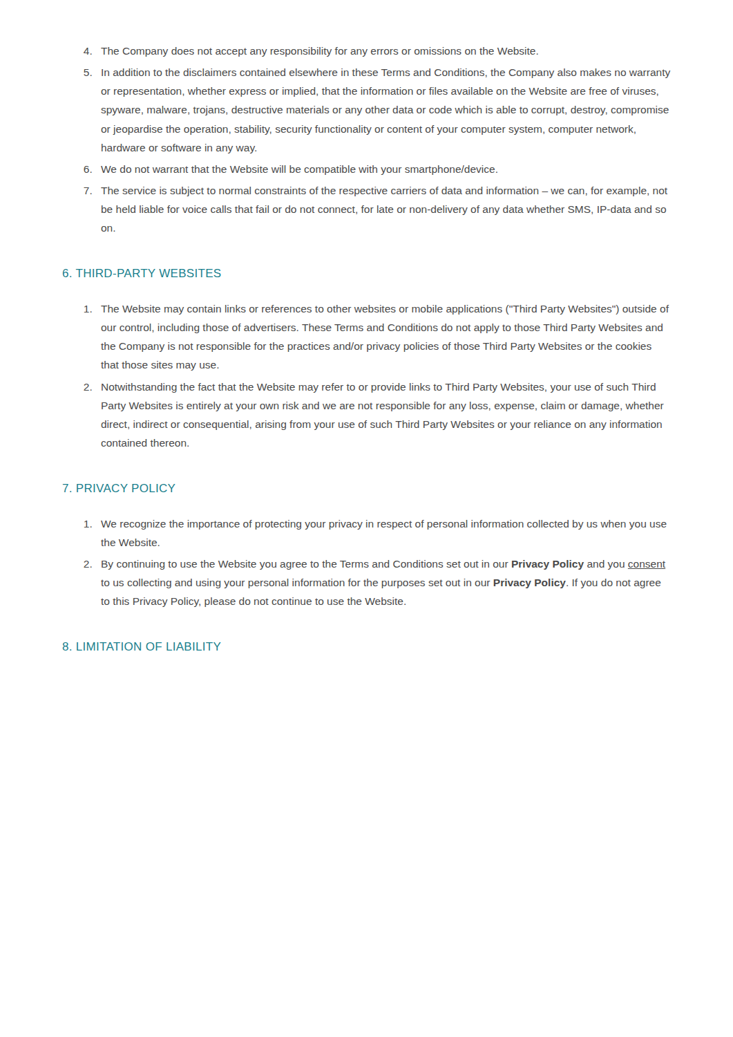The Company does not accept any responsibility for any errors or omissions on the Website.
In addition to the disclaimers contained elsewhere in these Terms and Conditions, the Company also makes no warranty or representation, whether express or implied, that the information or files available on the Website are free of viruses, spyware, malware, trojans, destructive materials or any other data or code which is able to corrupt, destroy, compromise or jeopardise the operation, stability, security functionality or content of your computer system, computer network, hardware or software in any way.
We do not warrant that the Website will be compatible with your smartphone/device.
The service is subject to normal constraints of the respective carriers of data and information – we can, for example, not be held liable for voice calls that fail or do not connect, for late or non-delivery of any data whether SMS, IP-data and so on.
6. THIRD-PARTY WEBSITES
The Website may contain links or references to other websites or mobile applications ("Third Party Websites") outside of our control, including those of advertisers. These Terms and Conditions do not apply to those Third Party Websites and the Company is not responsible for the practices and/or privacy policies of those Third Party Websites or the cookies that those sites may use.
Notwithstanding the fact that the Website may refer to or provide links to Third Party Websites, your use of such Third Party Websites is entirely at your own risk and we are not responsible for any loss, expense, claim or damage, whether direct, indirect or consequential, arising from your use of such Third Party Websites or your reliance on any information contained thereon.
7. PRIVACY POLICY
We recognize the importance of protecting your privacy in respect of personal information collected by us when you use the Website.
By continuing to use the Website you agree to the Terms and Conditions set out in our Privacy Policy and you consent to us collecting and using your personal information for the purposes set out in our Privacy Policy. If you do not agree to this Privacy Policy, please do not continue to use the Website.
8. LIMITATION OF LIABILITY